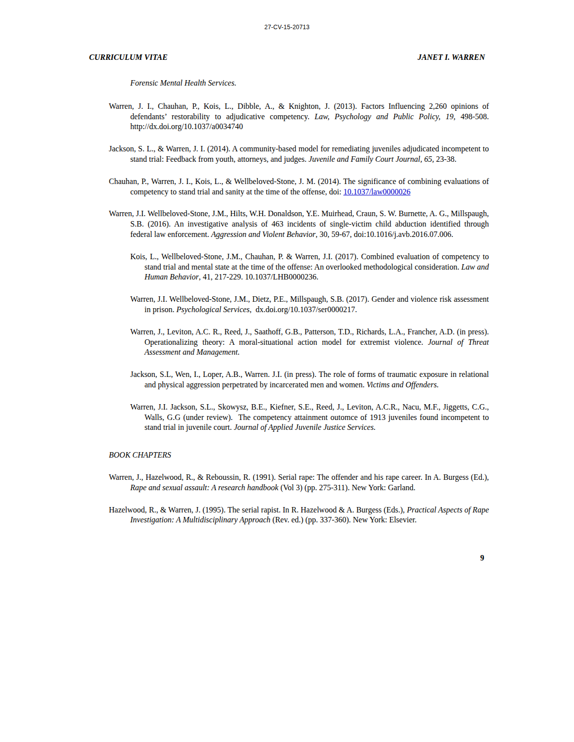27-CV-15-20713
CURRICULUM VITAE JANET I. WARREN
Forensic Mental Health Services.
Warren, J. I., Chauhan, P., Kois, L., Dibble, A., & Knighton, J. (2013). Factors Influencing 2,260 opinions of defendants’ restorability to adjudicative competency. Law, Psychology and Public Policy, 19, 498-508. http://dx.doi.org/10.1037/a0034740
Jackson, S. L., & Warren, J. I. (2014). A community-based model for remediating juveniles adjudicated incompetent to stand trial: Feedback from youth, attorneys, and judges. Juvenile and Family Court Journal, 65, 23-38.
Chauhan, P., Warren, J. I., Kois, L., & Wellbeloved-Stone, J. M. (2014). The significance of combining evaluations of competency to stand trial and sanity at the time of the offense, doi: 10.1037/law0000026
Warren, J.I. Wellbeloved-Stone, J.M., Hilts, W.H. Donaldson, Y.E. Muirhead, Craun, S. W. Burnette, A. G., Millspaugh, S.B. (2016). An investigative analysis of 463 incidents of single-victim child abduction identified through federal law enforcement. Aggression and Violent Behavior, 30, 59-67, doi:10.1016/j.avb.2016.07.006.
Kois, L., Wellbeloved-Stone, J.M., Chauhan, P. & Warren, J.I. (2017). Combined evaluation of competency to stand trial and mental state at the time of the offense: An overlooked methodological consideration. Law and Human Behavior, 41, 217-229. 10.1037/LHB0000236.
Warren, J.I. Wellbeloved-Stone, J.M., Dietz, P.E., Millspaugh, S.B. (2017). Gender and violence risk assessment in prison. Psychological Services, dx.doi.org/10.1037/ser0000217.
Warren, J., Leviton, A.C. R., Reed, J., Saathoff, G.B., Patterson, T.D., Richards, L.A., Francher, A.D. (in press). Operationalizing theory: A moral-situational action model for extremist violence. Journal of Threat Assessment and Management.
Jackson, S.L, Wen, I., Loper, A.B., Warren. J.I. (in press). The role of forms of traumatic exposure in relational and physical aggression perpetrated by incarcerated men and women. Victims and Offenders.
Warren, J.I. Jackson, S.L., Skowysz, B.E., Kiefner, S.E., Reed, J., Leviton, A.C.R., Nacu, M.F., Jiggetts, C.G., Walls, G.G (under review). The competency attainment outomce of 1913 juveniles found incompetent to stand trial in juvenile court. Journal of Applied Juvenile Justice Services.
BOOK CHAPTERS
Warren, J., Hazelwood, R., & Reboussin, R. (1991). Serial rape: The offender and his rape career. In A. Burgess (Ed.), Rape and sexual assault: A research handbook (Vol 3) (pp. 275-311). New York: Garland.
Hazelwood, R., & Warren, J. (1995). The serial rapist. In R. Hazelwood & A. Burgess (Eds.), Practical Aspects of Rape Investigation: A Multidisciplinary Approach (Rev. ed.) (pp. 337-360). New York: Elsevier.
9